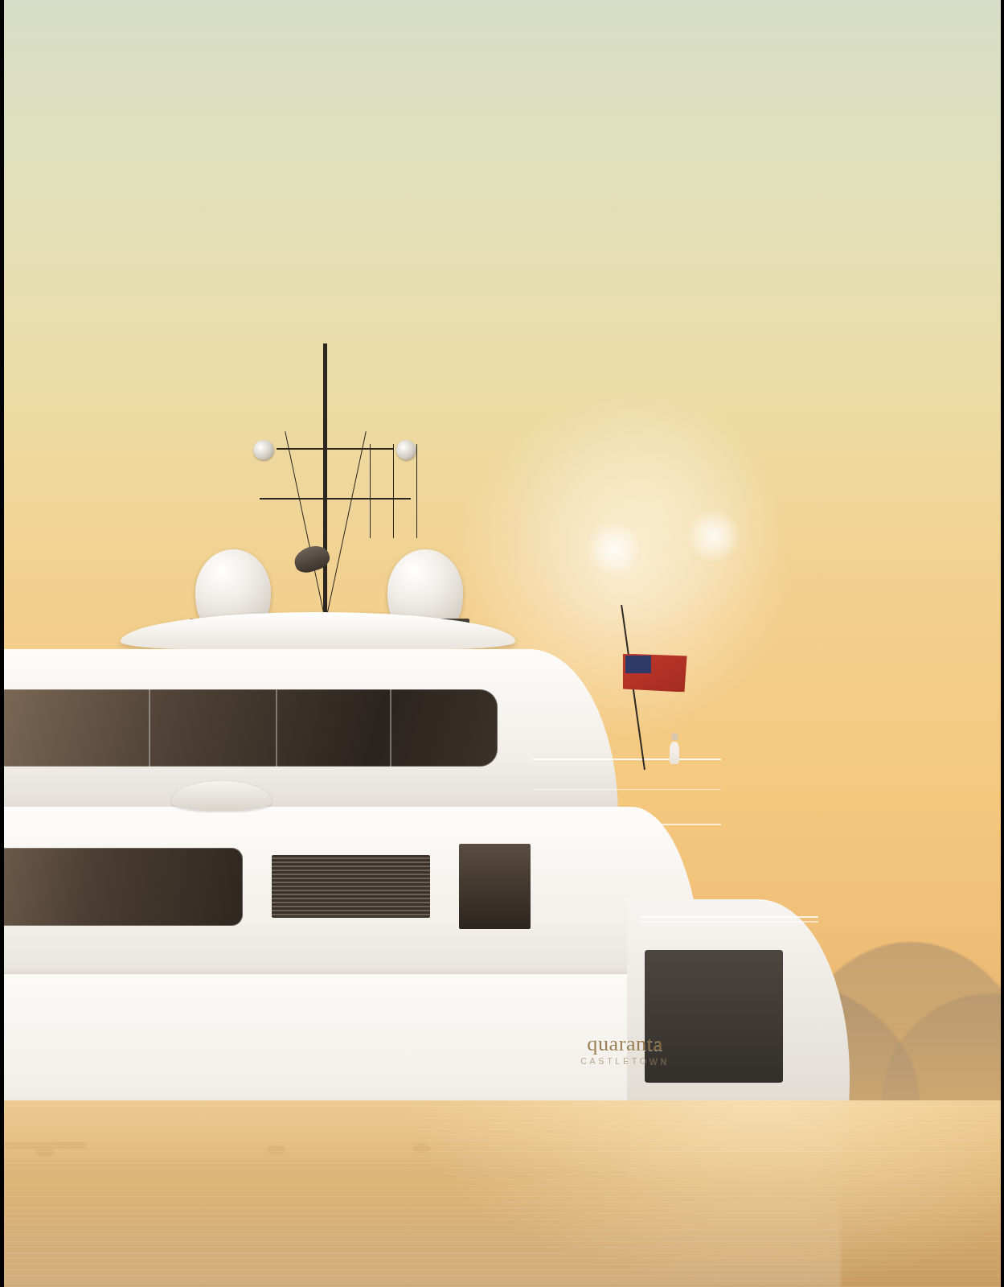Quaranta — Castletown
quaranta
Castletown